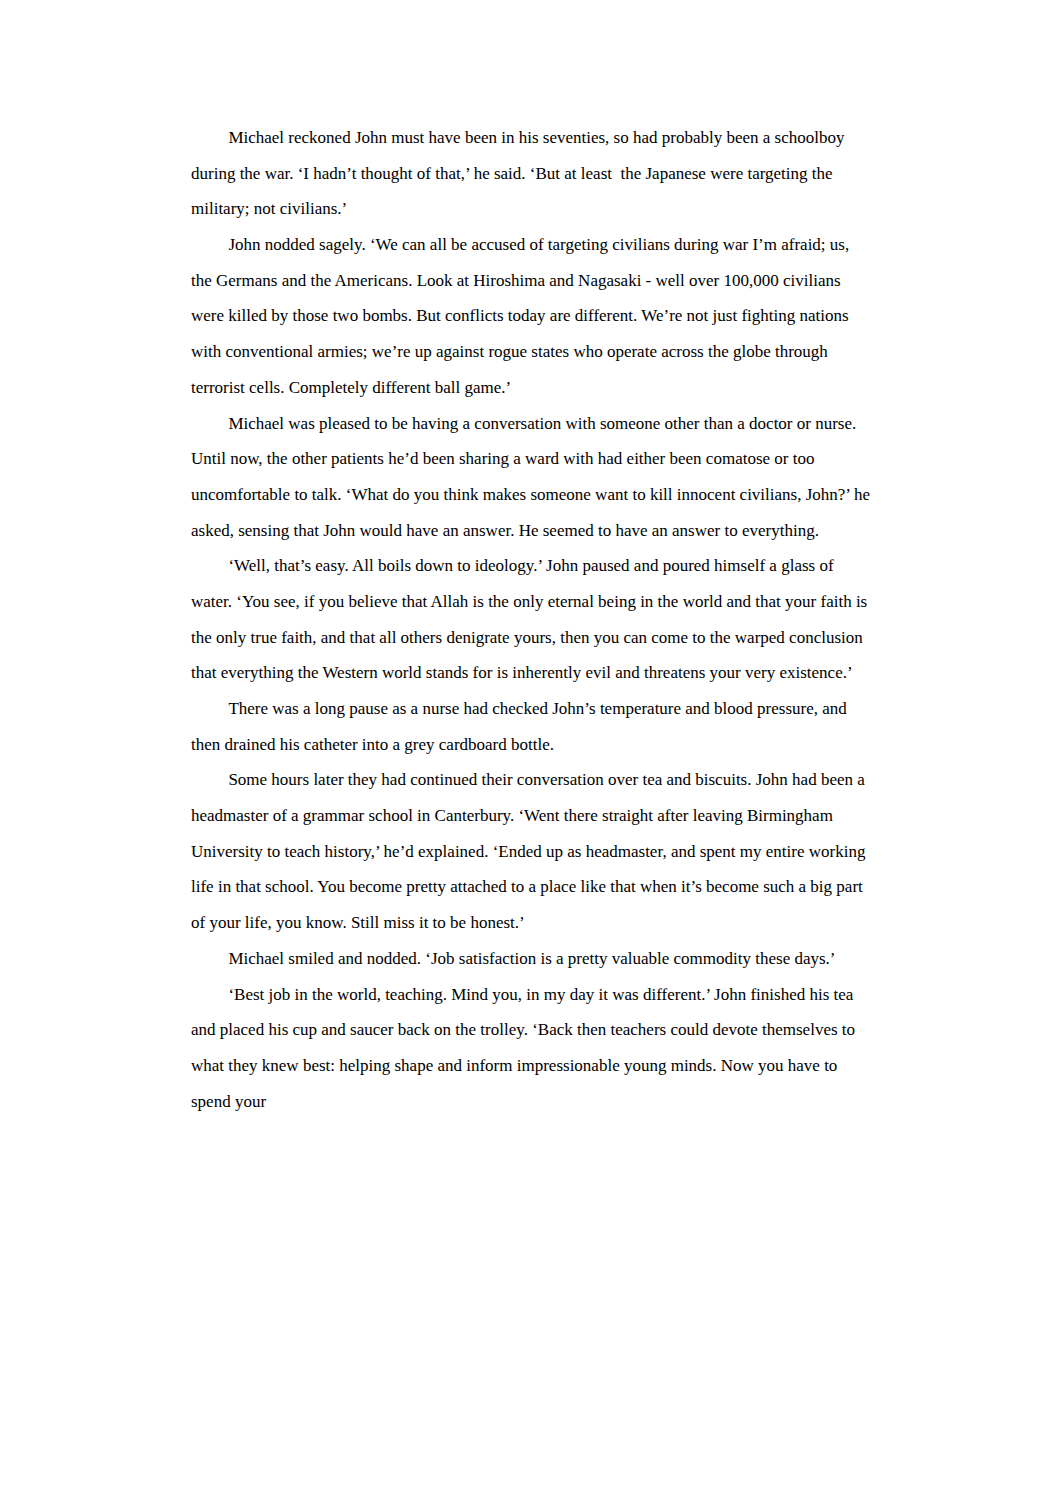Michael reckoned John must have been in his seventies, so had probably been a schoolboy during the war. ‘I hadn’t thought of that,’ he said. ‘But at least the Japanese were targeting the military; not civilians.’
John nodded sagely. ‘We can all be accused of targeting civilians during war I’m afraid; us, the Germans and the Americans. Look at Hiroshima and Nagasaki - well over 100,000 civilians were killed by those two bombs. But conflicts today are different. We’re not just fighting nations with conventional armies; we’re up against rogue states who operate across the globe through terrorist cells. Completely different ball game.’
Michael was pleased to be having a conversation with someone other than a doctor or nurse. Until now, the other patients he’d been sharing a ward with had either been comatose or too uncomfortable to talk. ‘What do you think makes someone want to kill innocent civilians, John?’ he asked, sensing that John would have an answer. He seemed to have an answer to everything.
‘Well, that’s easy. All boils down to ideology.’ John paused and poured himself a glass of water. ‘You see, if you believe that Allah is the only eternal being in the world and that your faith is the only true faith, and that all others denigrate yours, then you can come to the warped conclusion that everything the Western world stands for is inherently evil and threatens your very existence.’
There was a long pause as a nurse had checked John’s temperature and blood pressure, and then drained his catheter into a grey cardboard bottle.
Some hours later they had continued their conversation over tea and biscuits. John had been a headmaster of a grammar school in Canterbury. ‘Went there straight after leaving Birmingham University to teach history,’ he’d explained. ‘Ended up as headmaster, and spent my entire working life in that school. You become pretty attached to a place like that when it’s become such a big part of your life, you know. Still miss it to be honest.’
Michael smiled and nodded. ‘Job satisfaction is a pretty valuable commodity these days.’
‘Best job in the world, teaching. Mind you, in my day it was different.’ John finished his tea and placed his cup and saucer back on the trolley. ‘Back then teachers could devote themselves to what they knew best: helping shape and inform impressionable young minds. Now you have to spend your